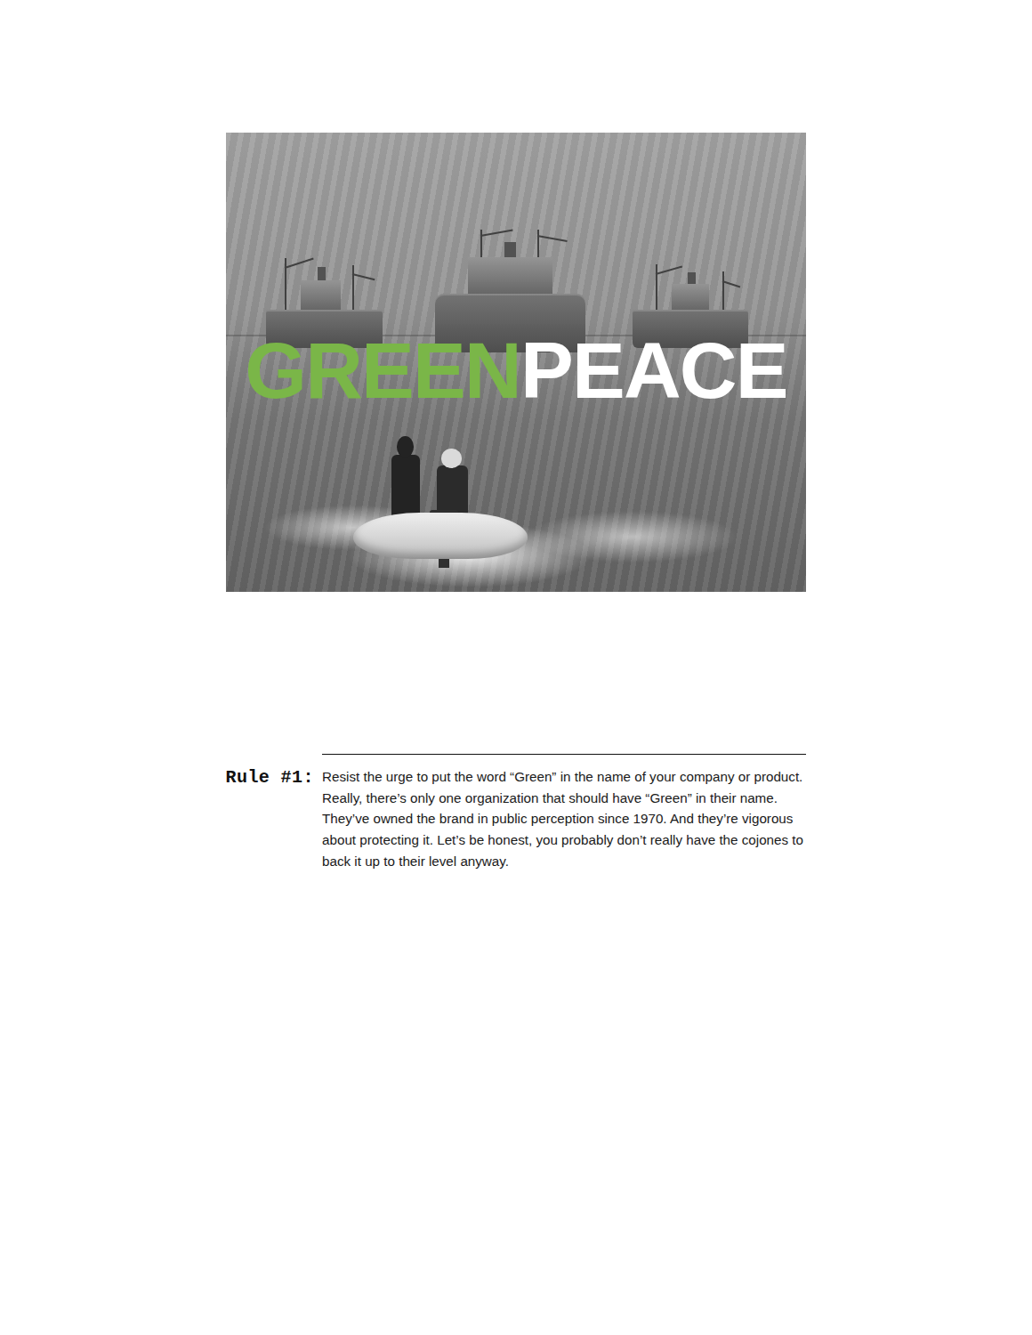Green peace
Rule #1:
Resist the urge to put the word “Green” in the name of your company or product. Really, there’s only one organization that should have “Green” in their name. They’ve owned the brand in public perception since 1970. And they’re vigorous about protecting it. Let’s be honest, you probably don’t really have the cojones to back it up to their level anyway.